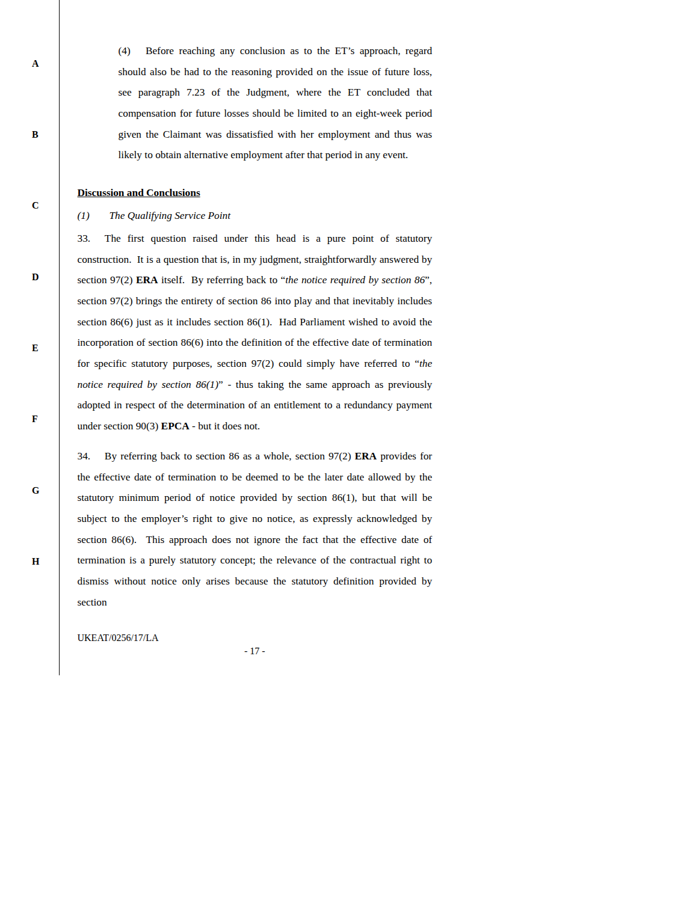A B C D E F G H
(4) Before reaching any conclusion as to the ET’s approach, regard should also be had to the reasoning provided on the issue of future loss, see paragraph 7.23 of the Judgment, where the ET concluded that compensation for future losses should be limited to an eight-week period given the Claimant was dissatisfied with her employment and thus was likely to obtain alternative employment after that period in any event.
Discussion and Conclusions
(1) The Qualifying Service Point
33. The first question raised under this head is a pure point of statutory construction. It is a question that is, in my judgment, straightforwardly answered by section 97(2) ERA itself. By referring back to “the notice required by section 86”, section 97(2) brings the entirety of section 86 into play and that inevitably includes section 86(6) just as it includes section 86(1). Had Parliament wished to avoid the incorporation of section 86(6) into the definition of the effective date of termination for specific statutory purposes, section 97(2) could simply have referred to “the notice required by section 86(1)” - thus taking the same approach as previously adopted in respect of the determination of an entitlement to a redundancy payment under section 90(3) EPCA - but it does not.
34. By referring back to section 86 as a whole, section 97(2) ERA provides for the effective date of termination to be deemed to be the later date allowed by the statutory minimum period of notice provided by section 86(1), but that will be subject to the employer’s right to give no notice, as expressly acknowledged by section 86(6). This approach does not ignore the fact that the effective date of termination is a purely statutory concept; the relevance of the contractual right to dismiss without notice only arises because the statutory definition provided by section
UKEAT/0256/17/LA
- 17 -